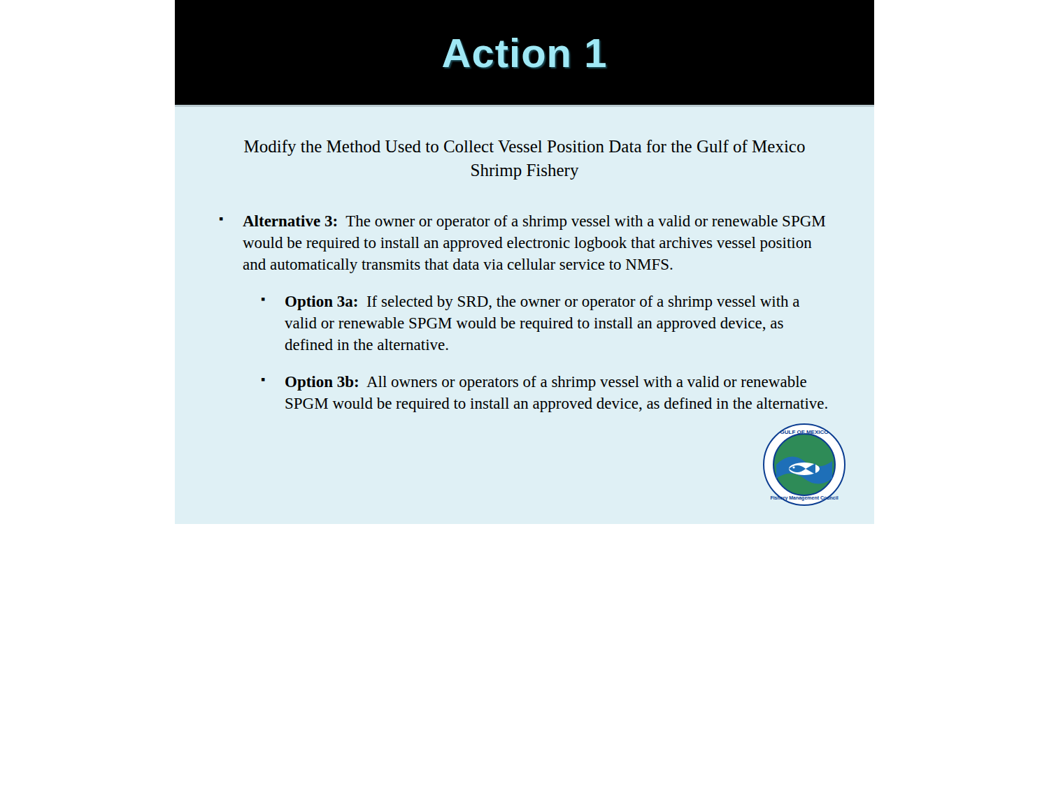Action 1
Modify the Method Used to Collect Vessel Position Data for the Gulf of Mexico Shrimp Fishery
Alternative 3: The owner or operator of a shrimp vessel with a valid or renewable SPGM would be required to install an approved electronic logbook that archives vessel position and automatically transmits that data via cellular service to NMFS.
Option 3a: If selected by SRD, the owner or operator of a shrimp vessel with a valid or renewable SPGM would be required to install an approved device, as defined in the alternative.
Option 3b: All owners or operators of a shrimp vessel with a valid or renewable SPGM would be required to install an approved device, as defined in the alternative.
GULF OF MEXICO Fishery Management Council